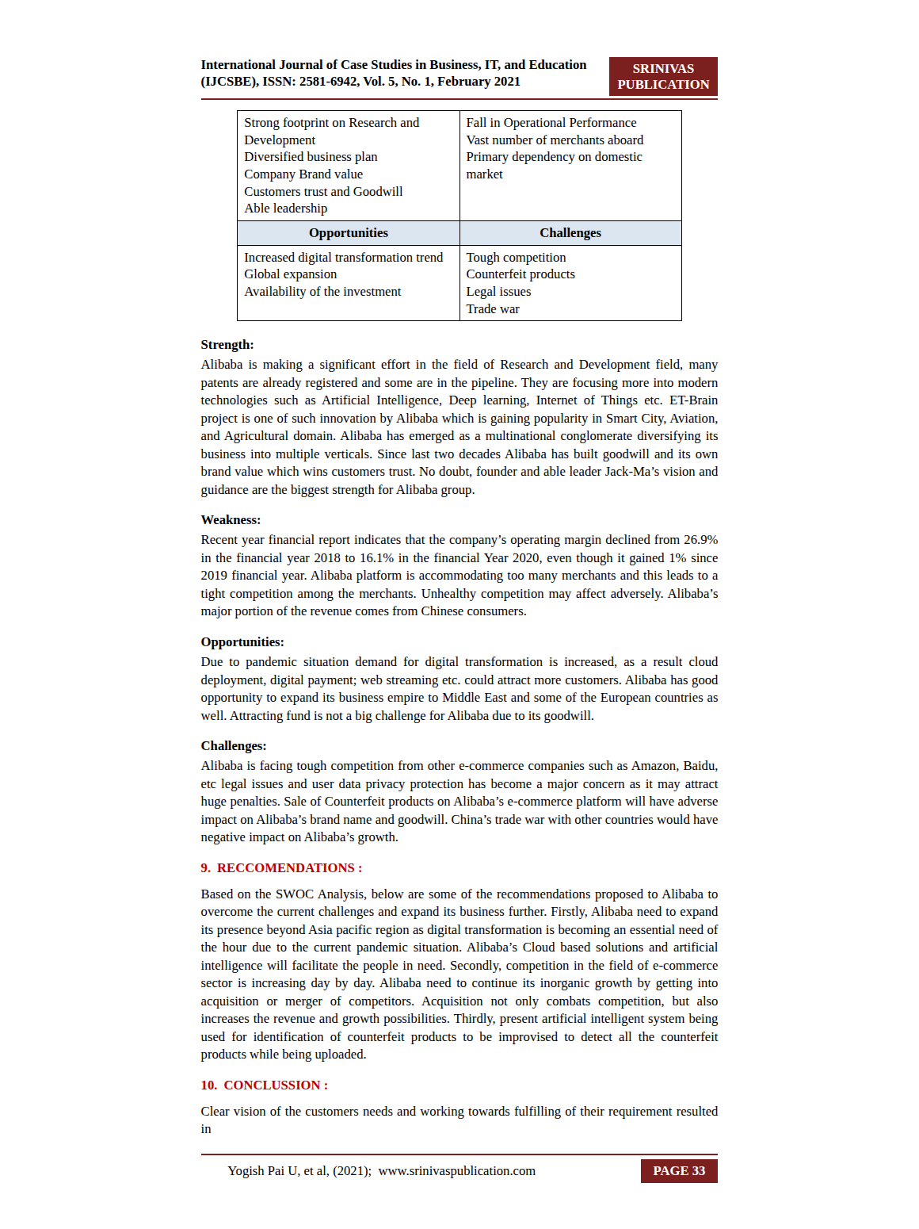International Journal of Case Studies in Business, IT, and Education
(IJCSBE), ISSN: 2581-6942, Vol. 5, No. 1, February 2021
SRINIVAS
PUBLICATION
| Strong footprint on Research and Development Diversified business plan Company Brand value Customers trust and Goodwill Able leadership | Fall in Operational Performance Vast number of merchants aboard Primary dependency on domestic market |
| Opportunities | Challenges |
| Increased digital transformation trend Global expansion Availability of the investment | Tough competition Counterfeit products Legal issues Trade war |
Strength:
Alibaba is making a significant effort in the field of Research and Development field, many patents are already registered and some are in the pipeline. They are focusing more into modern technologies such as Artificial Intelligence, Deep learning, Internet of Things etc. ET-Brain project is one of such innovation by Alibaba which is gaining popularity in Smart City, Aviation, and Agricultural domain. Alibaba has emerged as a multinational conglomerate diversifying its business into multiple verticals. Since last two decades Alibaba has built goodwill and its own brand value which wins customers trust. No doubt, founder and able leader Jack-Ma’s vision and guidance are the biggest strength for Alibaba group.
Weakness:
Recent year financial report indicates that the company’s operating margin declined from 26.9% in the financial year 2018 to 16.1% in the financial Year 2020, even though it gained 1% since 2019 financial year. Alibaba platform is accommodating too many merchants and this leads to a tight competition among the merchants. Unhealthy competition may affect adversely. Alibaba’s major portion of the revenue comes from Chinese consumers.
Opportunities:
Due to pandemic situation demand for digital transformation is increased, as a result cloud deployment, digital payment; web streaming etc. could attract more customers. Alibaba has good opportunity to expand its business empire to Middle East and some of the European countries as well. Attracting fund is not a big challenge for Alibaba due to its goodwill.
Challenges:
Alibaba is facing tough competition from other e-commerce companies such as Amazon, Baidu, etc legal issues and user data privacy protection has become a major concern as it may attract huge penalties. Sale of Counterfeit products on Alibaba’s e-commerce platform will have adverse impact on Alibaba’s brand name and goodwill. China’s trade war with other countries would have negative impact on Alibaba’s growth.
9. RECCOMENDATIONS :
Based on the SWOC Analysis, below are some of the recommendations proposed to Alibaba to overcome the current challenges and expand its business further. Firstly, Alibaba need to expand its presence beyond Asia pacific region as digital transformation is becoming an essential need of the hour due to the current pandemic situation. Alibaba’s Cloud based solutions and artificial intelligence will facilitate the people in need. Secondly, competition in the field of e-commerce sector is increasing day by day. Alibaba need to continue its inorganic growth by getting into acquisition or merger of competitors. Acquisition not only combats competition, but also increases the revenue and growth possibilities. Thirdly, present artificial intelligent system being used for identification of counterfeit products to be improvised to detect all the counterfeit products while being uploaded.
10. CONCLUSSION :
Clear vision of the customers needs and working towards fulfilling of their requirement resulted in
Yogish Pai U, et al, (2021); www.srinivaspublication.com
PAGE 33